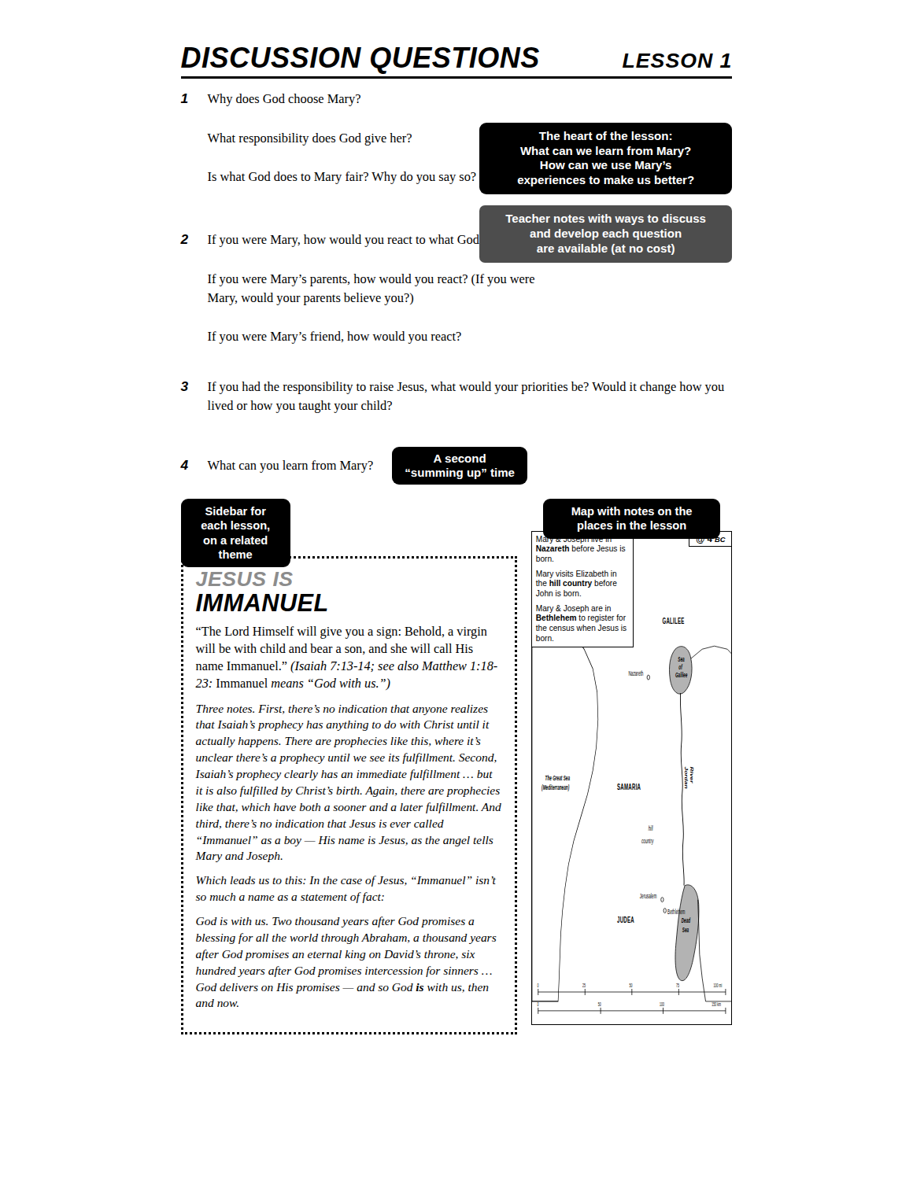Discussion Questions
Lesson 1
The heart of the lesson:
What can we learn from Mary?
How can we use Mary’s
experiences to make us better?
Teacher notes with ways to discuss
and develop each question
are available (at no cost)
1
Why does God choose Mary?
What responsibility does God give her?
Is what God does to Mary fair? Why do you say so?
2
If you were Mary, how would you react to what God does?
If you were Mary’s parents, how would you react? (If you were Mary, would your parents believe you?)
If you were Mary’s friend, how would you react?
3
If you had the responsibility to raise Jesus, what would your priorities be? Would it change how you lived or how you taught your child?
4
What can you learn from Mary?
A second
“summing up” time
Sidebar for
each lesson,
on a related
theme
Jesus isImmanuel
“The Lord Himself will give you a sign: Behold, a virgin will be with child and bear a son, and she will call His name Immanuel.” (Isaiah 7:13-14; see also Matthew 1:18-23: Immanuel means “God with us.”)
Three notes. First, there’s no indication that anyone realizes that Isaiah’s prophecy has anything to do with Christ until it actually happens. There are prophecies like this, where it’s unclear there’s a prophecy until we see its fulfillment. Second, Isaiah’s prophecy clearly has an immediate fulfillment … but it is also fulfilled by Christ’s birth. Again, there are prophecies like that, which have both a sooner and a later fulfillment. And third, there’s no indication that Jesus is ever called “Immanuel” as a boy — His name is Jesus, as the angel tells Mary and Joseph.
Which leads us to this: In the case of Jesus, “Immanuel” isn’t so much a name as a statement of fact:
God is with us. Two thousand years after God promises a blessing for all the world through Abraham, a thousand years after God promises an eternal king on David’s throne, six hundred years after God promises intercession for sinners … God delivers on His promises — and so God is with us, then and now.
Map with notes on the
places in the lesson
Mary & Joseph live in Nazareth before Jesus is born.
Mary visits Elizabeth in the hill country before John is born.
Mary & Joseph are in Bethlehem to register for the census when Jesus is born.
@ 4 BC
GALILEE SAMARIA JUDEA The Great Sea (Mediterranean) Sea of Galilee Dead Sea Jordan River Nazareth Jerusalem Bethlehem hill country 0 25 50 75 100 mi 0 50 100 150 km